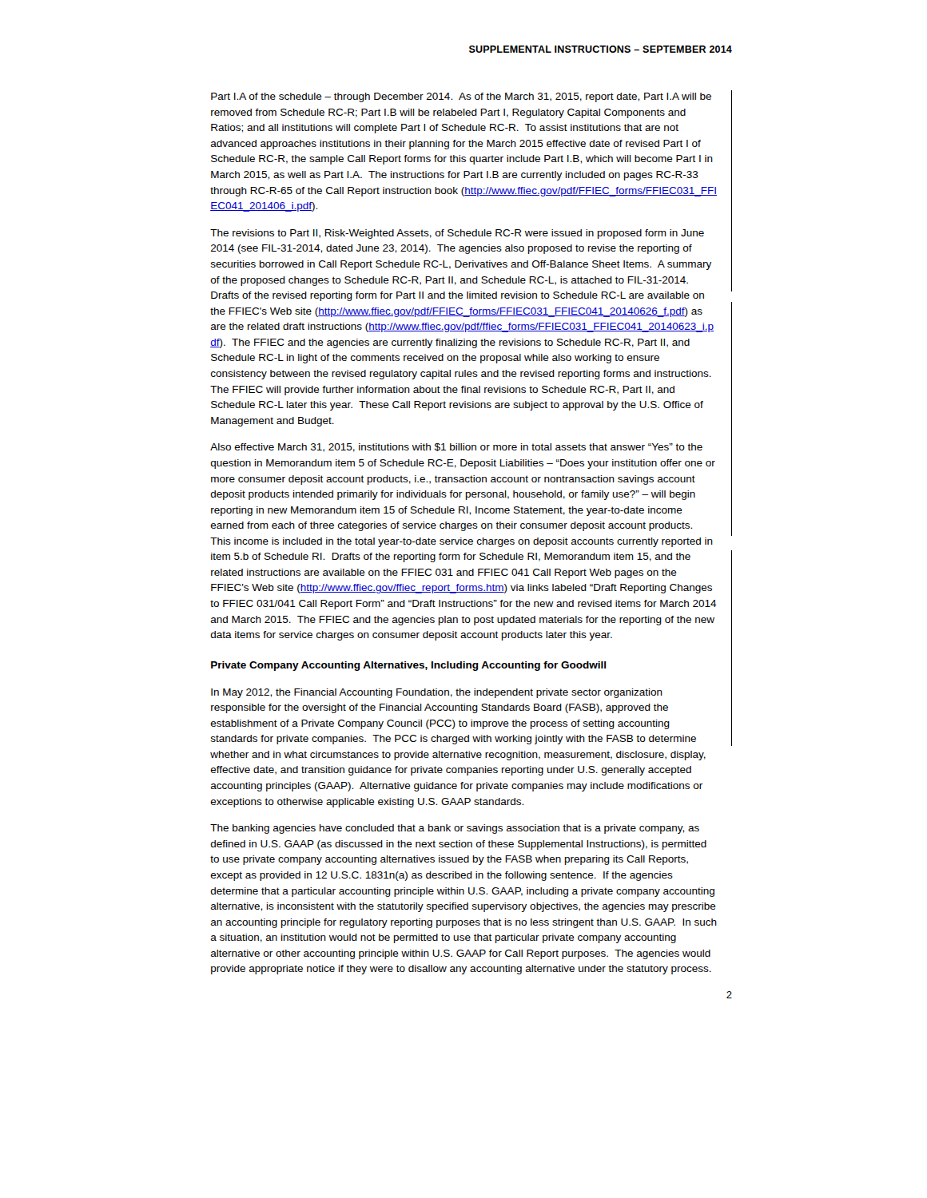SUPPLEMENTAL INSTRUCTIONS – SEPTEMBER 2014
Part I.A of the schedule – through December 2014. As of the March 31, 2015, report date, Part I.A will be removed from Schedule RC-R; Part I.B will be relabeled Part I, Regulatory Capital Components and Ratios; and all institutions will complete Part I of Schedule RC-R. To assist institutions that are not advanced approaches institutions in their planning for the March 2015 effective date of revised Part I of Schedule RC-R, the sample Call Report forms for this quarter include Part I.B, which will become Part I in March 2015, as well as Part I.A. The instructions for Part I.B are currently included on pages RC-R-33 through RC-R-65 of the Call Report instruction book (http://www.ffiec.gov/pdf/FFIEC_forms/FFIEC031_FFIEC041_201406_i.pdf).
The revisions to Part II, Risk-Weighted Assets, of Schedule RC-R were issued in proposed form in June 2014 (see FIL-31-2014, dated June 23, 2014). The agencies also proposed to revise the reporting of securities borrowed in Call Report Schedule RC-L, Derivatives and Off-Balance Sheet Items. A summary of the proposed changes to Schedule RC-R, Part II, and Schedule RC-L, is attached to FIL-31-2014. Drafts of the revised reporting form for Part II and the limited revision to Schedule RC-L are available on the FFIEC's Web site (http://www.ffiec.gov/pdf/FFIEC_forms/FFIEC031_FFIEC041_20140626_f.pdf) as are the related draft instructions (http://www.ffiec.gov/pdf/ffiec_forms/FFIEC031_FFIEC041_20140623_i.pdf). The FFIEC and the agencies are currently finalizing the revisions to Schedule RC-R, Part II, and Schedule RC-L in light of the comments received on the proposal while also working to ensure consistency between the revised regulatory capital rules and the revised reporting forms and instructions. The FFIEC will provide further information about the final revisions to Schedule RC-R, Part II, and Schedule RC-L later this year. These Call Report revisions are subject to approval by the U.S. Office of Management and Budget.
Also effective March 31, 2015, institutions with $1 billion or more in total assets that answer “Yes” to the question in Memorandum item 5 of Schedule RC-E, Deposit Liabilities – “Does your institution offer one or more consumer deposit account products, i.e., transaction account or nontransaction savings account deposit products intended primarily for individuals for personal, household, or family use?” – will begin reporting in new Memorandum item 15 of Schedule RI, Income Statement, the year-to-date income earned from each of three categories of service charges on their consumer deposit account products. This income is included in the total year-to-date service charges on deposit accounts currently reported in item 5.b of Schedule RI. Drafts of the reporting form for Schedule RI, Memorandum item 15, and the related instructions are available on the FFIEC 031 and FFIEC 041 Call Report Web pages on the FFIEC's Web site (http://www.ffiec.gov/ffiec_report_forms.htm) via links labeled “Draft Reporting Changes to FFIEC 031/041 Call Report Form” and “Draft Instructions” for the new and revised items for March 2014 and March 2015. The FFIEC and the agencies plan to post updated materials for the reporting of the new data items for service charges on consumer deposit account products later this year.
Private Company Accounting Alternatives, Including Accounting for Goodwill
In May 2012, the Financial Accounting Foundation, the independent private sector organization responsible for the oversight of the Financial Accounting Standards Board (FASB), approved the establishment of a Private Company Council (PCC) to improve the process of setting accounting standards for private companies. The PCC is charged with working jointly with the FASB to determine whether and in what circumstances to provide alternative recognition, measurement, disclosure, display, effective date, and transition guidance for private companies reporting under U.S. generally accepted accounting principles (GAAP). Alternative guidance for private companies may include modifications or exceptions to otherwise applicable existing U.S. GAAP standards.
The banking agencies have concluded that a bank or savings association that is a private company, as defined in U.S. GAAP (as discussed in the next section of these Supplemental Instructions), is permitted to use private company accounting alternatives issued by the FASB when preparing its Call Reports, except as provided in 12 U.S.C. 1831n(a) as described in the following sentence. If the agencies determine that a particular accounting principle within U.S. GAAP, including a private company accounting alternative, is inconsistent with the statutorily specified supervisory objectives, the agencies may prescribe an accounting principle for regulatory reporting purposes that is no less stringent than U.S. GAAP. In such a situation, an institution would not be permitted to use that particular private company accounting alternative or other accounting principle within U.S. GAAP for Call Report purposes. The agencies would provide appropriate notice if they were to disallow any accounting alternative under the statutory process.
2